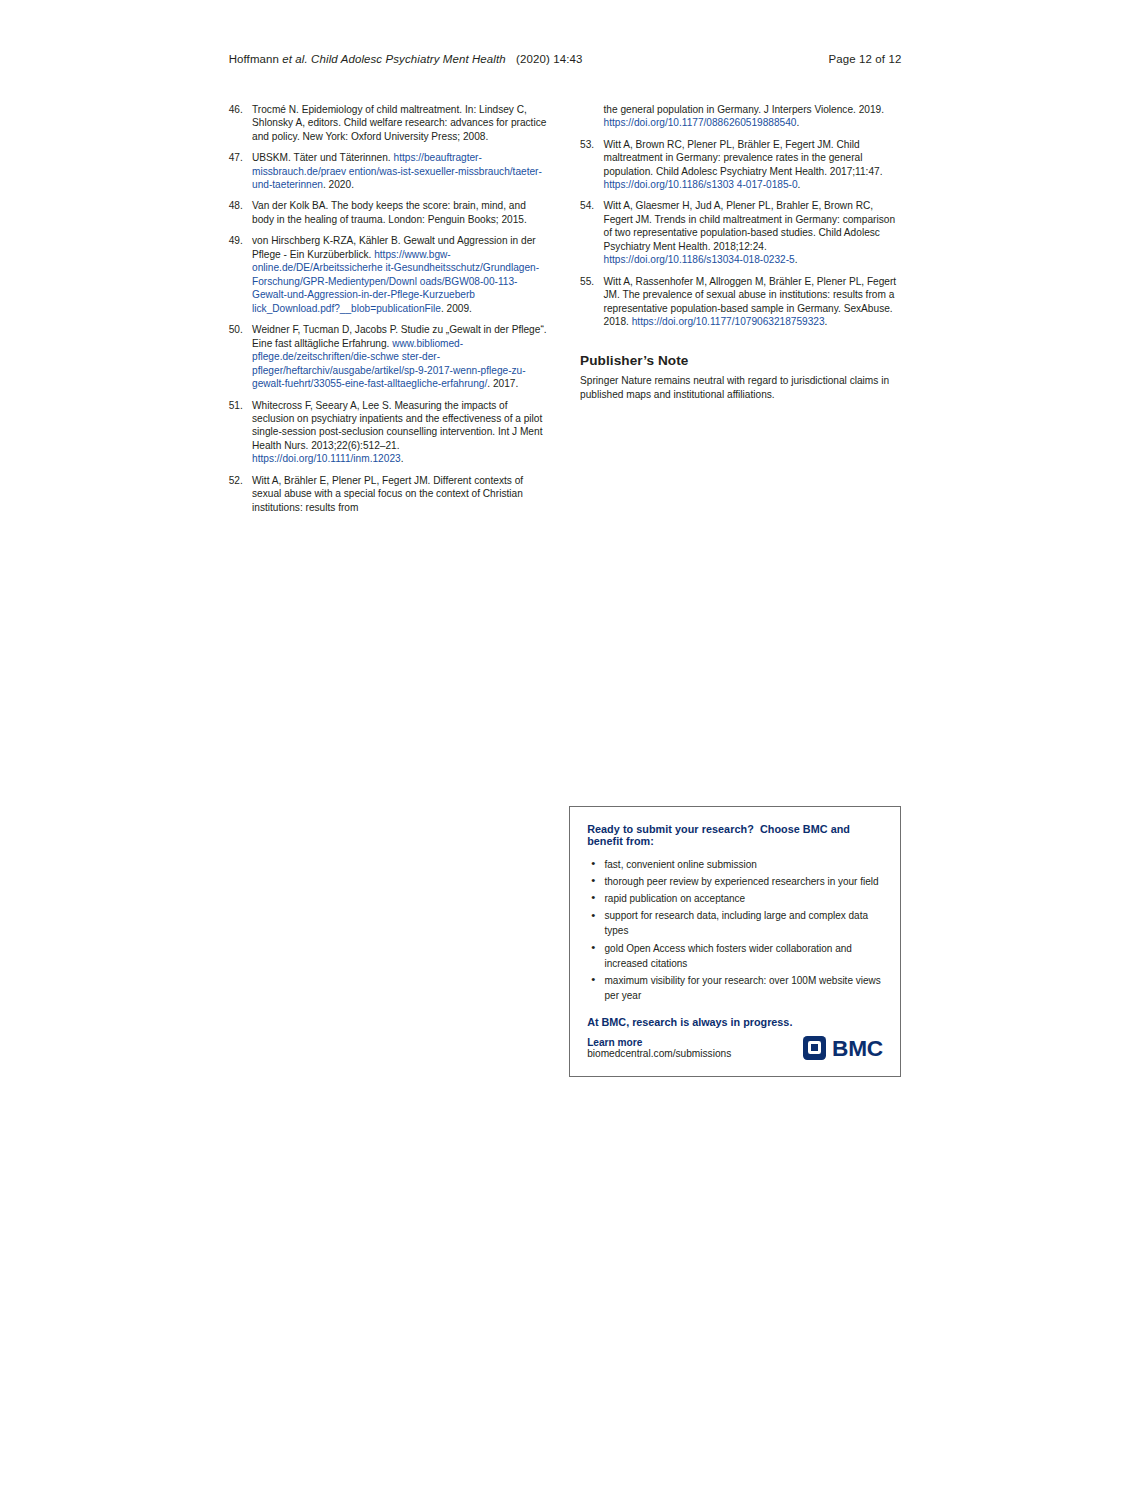Hoffmann et al. Child Adolesc Psychiatry Ment Health(2020) 14:43
Page 12 of 12
46. Trocmé N. Epidemiology of child maltreatment. In: Lindsey C, Shlonsky A, editors. Child welfare research: advances for practice and policy. New York: Oxford University Press; 2008.
47. UBSKM. Täter und Täterinnen. https://beauftragter-missbrauch.de/praev ention/was-ist-sexueller-missbrauch/taeter-und-taeterinnen. 2020.
48. Van der Kolk BA. The body keeps the score: brain, mind, and body in the healing of trauma. London: Penguin Books; 2015.
49. von Hirschberg K-RZA, Kähler B. Gewalt und Aggression in der Pflege - Ein Kurzüberblick. https://www.bgw-online.de/DE/Arbeitssicherhe it-Gesundheitsschutz/Grundlagen-Forschung/GPR-Medientypen/Downl oads/BGW08-00-113-Gewalt-und-Aggression-in-der-Pflege-Kurzueberb lick_Download.pdf?__blob=publicationFile. 2009.
50. Weidner F, Tucman D, Jacobs P. Studie zu „Gewalt in der Pflege“. Eine fast alltägliche Erfahrung. www.bibliomed-pflege.de/zeitschriften/die-schwe ster-der-pfleger/heftarchiv/ausgabe/artikel/sp-9-2017-wenn-pflege-zu-gewalt-fuehrt/33055-eine-fast-alltaegliche-erfahrung/. 2017.
51. Whitecross F, Seeary A, Lee S. Measuring the impacts of seclusion on psychiatry inpatients and the effectiveness of a pilot single-session post-seclusion counselling intervention. Int J Ment Health Nurs. 2013;22(6):512–21. https://doi.org/10.1111/inm.12023.
52. Witt A, Brähler E, Plener PL, Fegert JM. Different contexts of sexual abuse with a special focus on the context of Christian institutions: results from
the general population in Germany. J Interpers Violence. 2019. https://doi.org/10.1177/0886260519888540.
53. Witt A, Brown RC, Plener PL, Brähler E, Fegert JM. Child maltreatment in Germany: prevalence rates in the general population. Child Adolesc Psychiatry Ment Health. 2017;11:47. https://doi.org/10.1186/s1303 4-017-0185-0.
54. Witt A, Glaesmer H, Jud A, Plener PL, Brahler E, Brown RC, Fegert JM. Trends in child maltreatment in Germany: comparison of two representative population-based studies. Child Adolesc Psychiatry Ment Health. 2018;12:24. https://doi.org/10.1186/s13034-018-0232-5.
55. Witt A, Rassenhofer M, Allroggen M, Brähler E, Plener PL, Fegert JM. The prevalence of sexual abuse in institutions: results from a representative population-based sample in Germany. SexAbuse. 2018. https://doi.org/10.1177/1079063218759323.
Publisher’s Note
Springer Nature remains neutral with regard to jurisdictional claims in published maps and institutional affiliations.
Ready to submit your research? Choose BMC and benefit from:
fast, convenient online submission
thorough peer review by experienced researchers in your field
rapid publication on acceptance
support for research data, including large and complex data types
gold Open Access which fosters wider collaboration and increased citations
maximum visibility for your research: over 100M website views per year
At BMC, research is always in progress.
Learn more biomedcentral.com/submissions
BMC